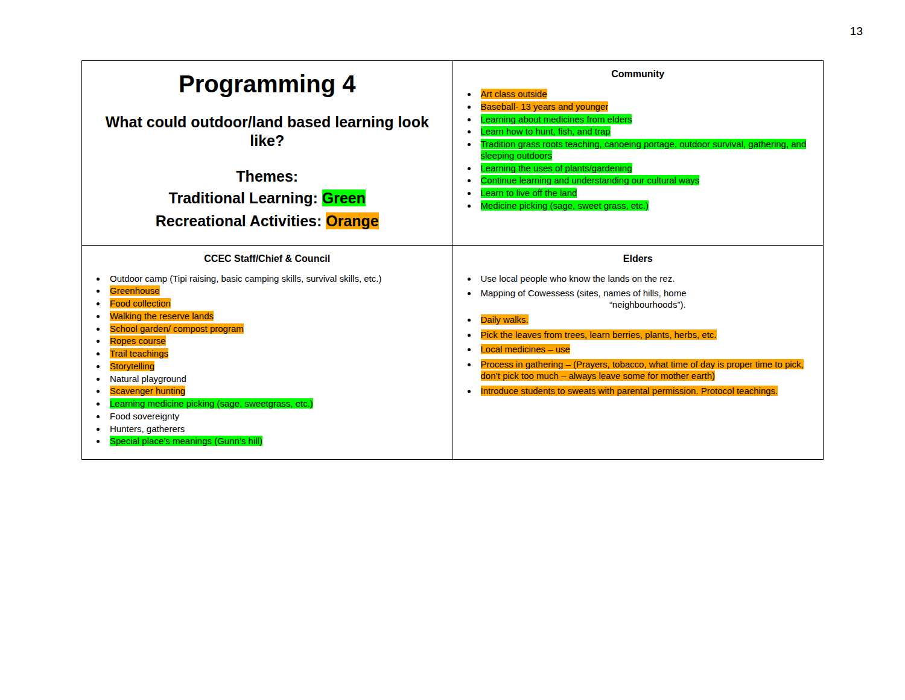13
| Programming 4 What could outdoor/land based learning look like? Themes: Traditional Learning: Green Recreational Activities: Orange | Community Art class outside Baseball- 13 years and younger Learning about medicines from elders Learn how to hunt, fish, and trap Tradition grass roots teaching, canoeing portage, outdoor survival, gathering, and sleeping outdoors Learning the uses of plants/gardening Continue learning and understanding our cultural ways Learn to live off the land Medicine picking (sage, sweet grass, etc.) |
| CCEC Staff/Chief & Council Outdoor camp (Tipi raising, basic camping skills, survival skills, etc.) Greenhouse Food collection Walking the reserve lands School garden/ compost program Ropes course Trail teachings Storytelling Natural playground Scavenger hunting Learning medicine picking (sage, sweetgrass, etc.) Food sovereignty Hunters, gatherers Special place’s meanings (Gunn’s hill) | Elders Use local people who know the lands on the rez. Mapping of Cowessess (sites, names of hills, home “neighbourhoods”). Daily walks. Pick the leaves from trees, learn berries, plants, herbs, etc. Local medicines – use Process in gathering – (Prayers, tobacco, what time of day is proper time to pick, don’t pick too much – always leave some for mother earth) Introduce students to sweats with parental permission. Protocol teachings. |